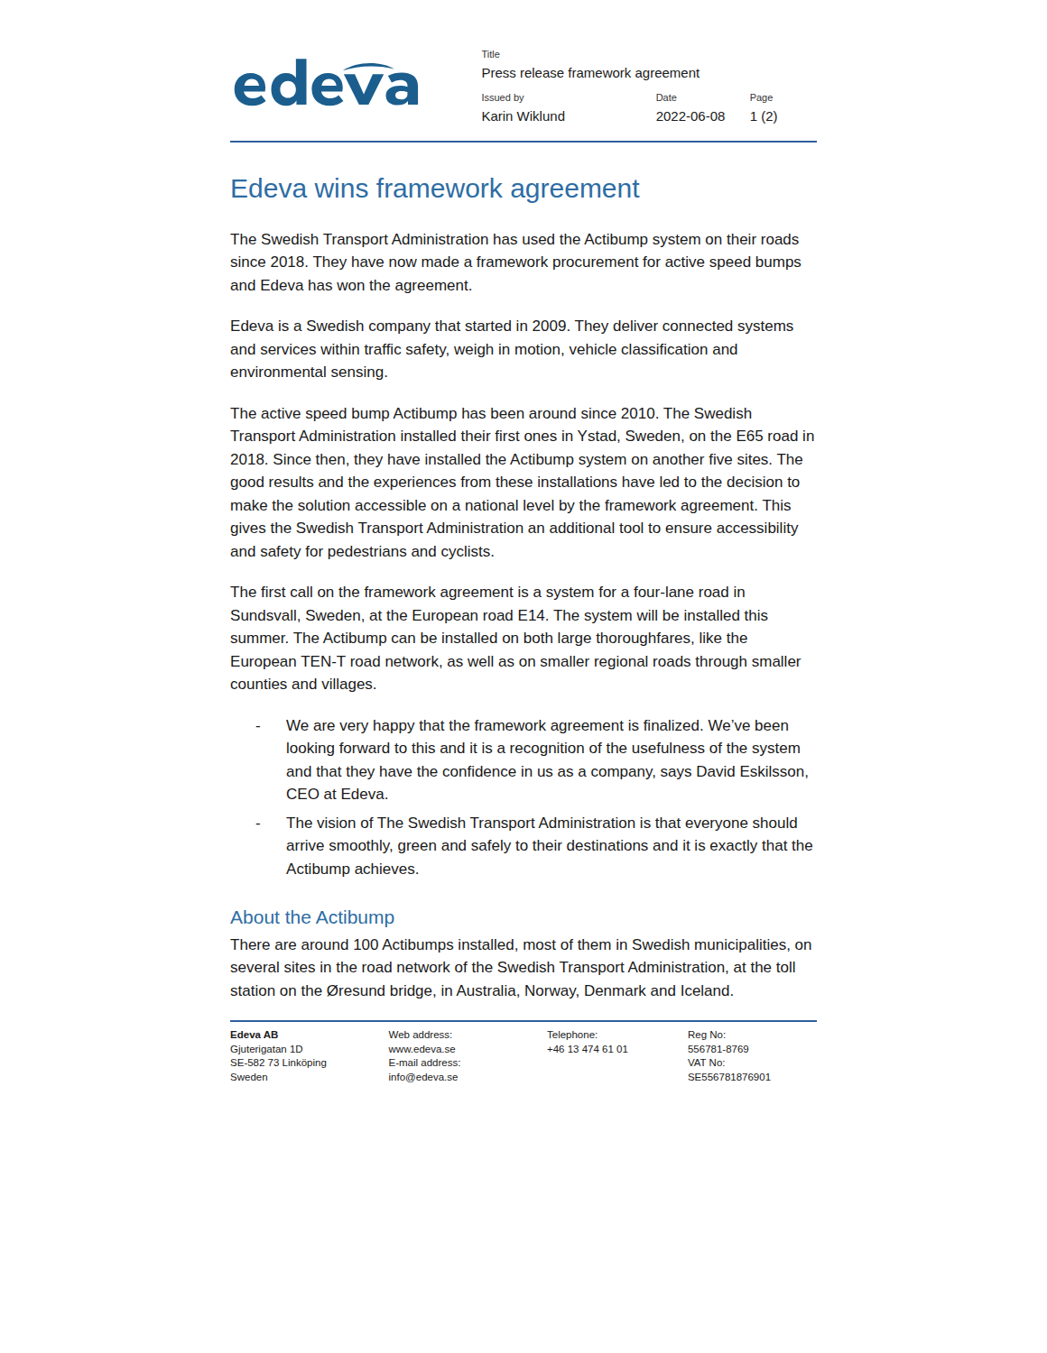edeva
Title
Press release framework agreement
Issued by
Karin Wiklund
Date
2022-06-08
Page
1 (2)
Edeva wins framework agreement
The Swedish Transport Administration has used the Actibump system on their roads since 2018. They have now made a framework procurement for active speed bumps and Edeva has won the agreement.
Edeva is a Swedish company that started in 2009. They deliver connected systems and services within traffic safety, weigh in motion, vehicle classification and environmental sensing.
The active speed bump Actibump has been around since 2010. The Swedish Transport Administration installed their first ones in Ystad, Sweden, on the E65 road in 2018. Since then, they have installed the Actibump system on another five sites. The good results and the experiences from these installations have led to the decision to make the solution accessible on a national level by the framework agreement. This gives the Swedish Transport Administration an additional tool to ensure accessibility and safety for pedestrians and cyclists.
The first call on the framework agreement is a system for a four-lane road in Sundsvall, Sweden, at the European road E14. The system will be installed this summer. The Actibump can be installed on both large thoroughfares, like the European TEN-T road network, as well as on smaller regional roads through smaller counties and villages.
We are very happy that the framework agreement is finalized. We’ve been looking forward to this and it is a recognition of the usefulness of the system and that they have the confidence in us as a company, says David Eskilsson, CEO at Edeva.
The vision of The Swedish Transport Administration is that everyone should arrive smoothly, green and safely to their destinations and it is exactly that the Actibump achieves.
About the Actibump
There are around 100 Actibumps installed, most of them in Swedish municipalities, on several sites in the road network of the Swedish Transport Administration, at the toll station on the Øresund bridge, in Australia, Norway, Denmark and Iceland.
Edeva AB
Gjuterigatan 1D
SE-582 73 Linköping
Sweden
Web address:
www.edeva.se
E-mail address:
info@edeva.se
Telephone:
+46 13 474 61 01
Reg No:
556781-8769
VAT No:
SE556781876901